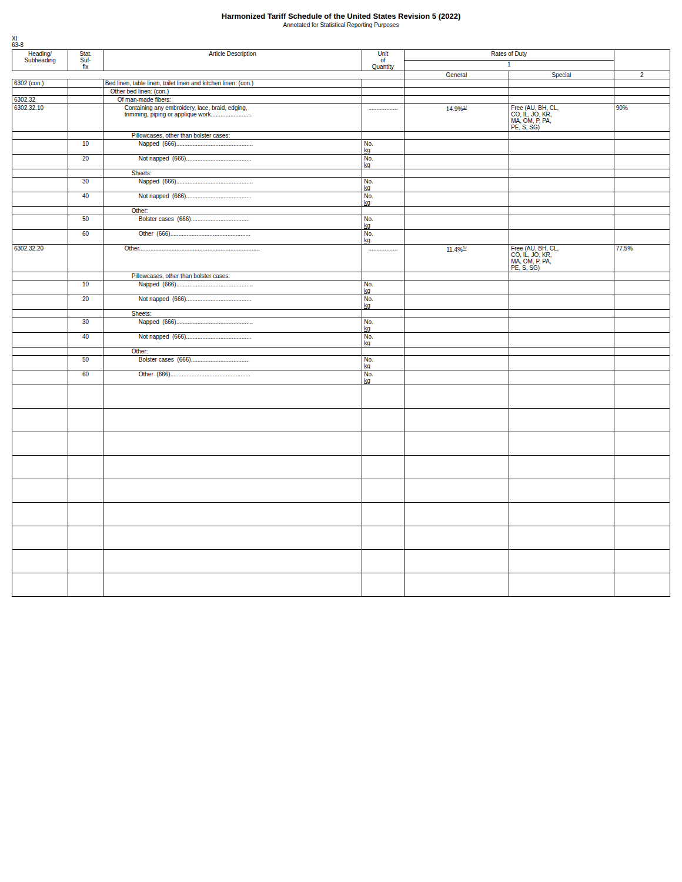Harmonized Tariff Schedule of the United States Revision 5 (2022)
Annotated for Statistical Reporting Purposes
XI
63-8
| Heading/ Subheading | Stat. Suf- fix | Article Description | Unit of Quantity | Rates of Duty | |
| --- | --- | --- | --- | --- | --- |
| 1 |
| | | General | Special | 2 |
| 6302 (con.) | | Bed linen, table linen, toilet linen and kitchen linen: (con.) | | | | |
| | | Other bed linen: (con.) | | | | |
| 6302.32 | | Of man-made fibers: | | | | |
| 6302.32.10 | | Containing any embroidery, lace, braid, edging, trimming, piping or applique work......................... | .................. | 14.9% 1/ | Free (AU, BH, CL, CO, IL, JO, KR, MA, OM, P, PA, PE, S, SG) | 90% |
| | | Pillowcases, other than bolster cases: | | | | |
| | 10 | Napped (666)............................................... | No. kg | | | |
| | 20 | Not napped (666)........................................ | No. kg | | | |
| | | Sheets: | | | | |
| | 30 | Napped (666)............................................... | No. kg | | | |
| | 40 | Not napped (666)........................................ | No. kg | | | |
| | | Other: | | | | |
| | 50 | Bolster cases (666).................................... | No. kg | | | |
| | 60 | Other (666)................................................. | No. kg | | | |
| 6302.32.20 | | Other.......................................................................... | .................. | 11.4% 1/ | Free (AU, BH, CL, CO, IL, JO, KR, MA, OM, P, PA, PE, S, SG) | 77.5% |
| | | Pillowcases, other than bolster cases: | | | | |
| | 10 | Napped (666)............................................... | No. kg | | | |
| | 20 | Not napped (666)........................................ | No. kg | | | |
| | | Sheets: | | | | |
| | 30 | Napped (666)............................................... | No. kg | | | |
| | 40 | Not napped (666)........................................ | No. kg | | | |
| | | Other: | | | | |
| | 50 | Bolster cases (666).................................... | No. kg | | | |
| | 60 | Other (666)................................................. | No. kg | | | |